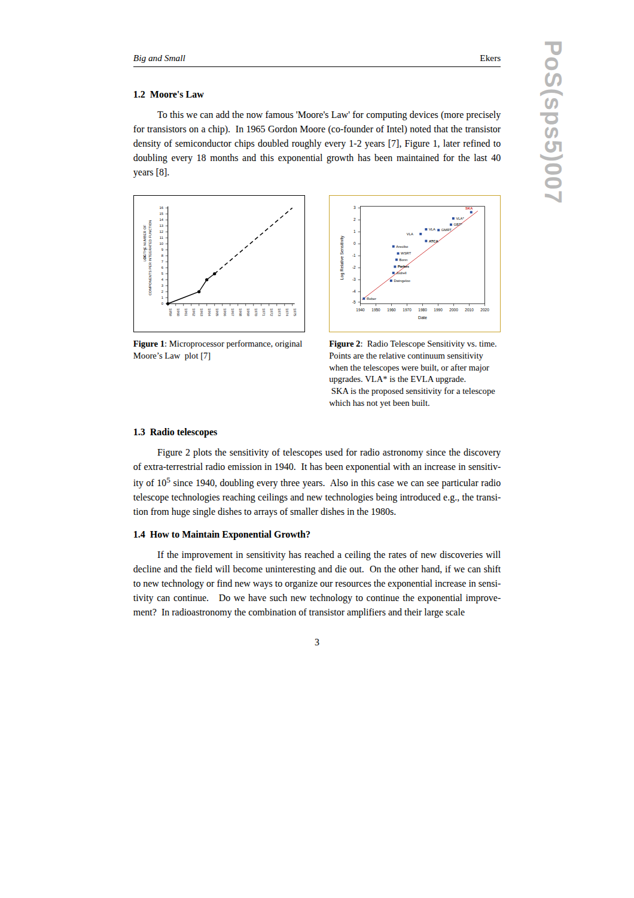PoS(sps5)007
Big and Small Ekers
1.2 Moore's Law
To this we can add the now famous 'Moore's Law' for computing devices (more precisely for transistors on a chip). In 1965 Gordon Moore (co-founder of Intel) noted that the transistor density of semiconductor chips doubled roughly every 1-2 years [7], Figure 1, later refined to doubling every 18 months and this exponential growth has been maintained for the last 40 years [8].
0 1 2 3 4 5 6 7 8 9 10 11 12 13 14 15 16 LOG 2 OF THE NUMBER OF COMPONENTS PER INTEGRATED FUNCTION 1959 1960 1961 1962 1963 1964 1965 1966 1967 1968 1969 1970 1971 1972 1973 1974 1975
Figure 1: Microprocessor performance, original Moore’s Law plot [7]
3 2 1 0 -1 -2 -3 -4 -5 Log Relative Sensitivity 1940 1950 1960 1970 1980 1990 2000 2010 2020 Date Reber Dwingeloo Jodrell Parkes Bonn WSRT Arecibo ATCA VLA VLA GMRT GBT* VLA* SKA
Figure 2: Radio Telescope Sensitivity vs. time. Points are the relative continuum sensitivity when the telescopes were built, or after major upgrades. VLA* is the EVLA upgrade.
SKA is the proposed sensitivity for a telescope which has not yet been built.
1.3 Radio telescopes
Figure 2 plots the sensitivity of telescopes used for radio astronomy since the discovery of extra-terrestrial radio emission in 1940. It has been exponential with an increase in sensitivity of 105 since 1940, doubling every three years. Also in this case we can see particular radio telescope technologies reaching ceilings and new technologies being introduced e.g., the transition from huge single dishes to arrays of smaller dishes in the 1980s.
1.4 How to Maintain Exponential Growth?
If the improvement in sensitivity has reached a ceiling the rates of new discoveries will decline and the field will become uninteresting and die out. On the other hand, if we can shift to new technology or find new ways to organize our resources the exponential increase in sensitivity can continue. Do we have such new technology to continue the exponential improvement? In radioastronomy the combination of transistor amplifiers and their large scale
3